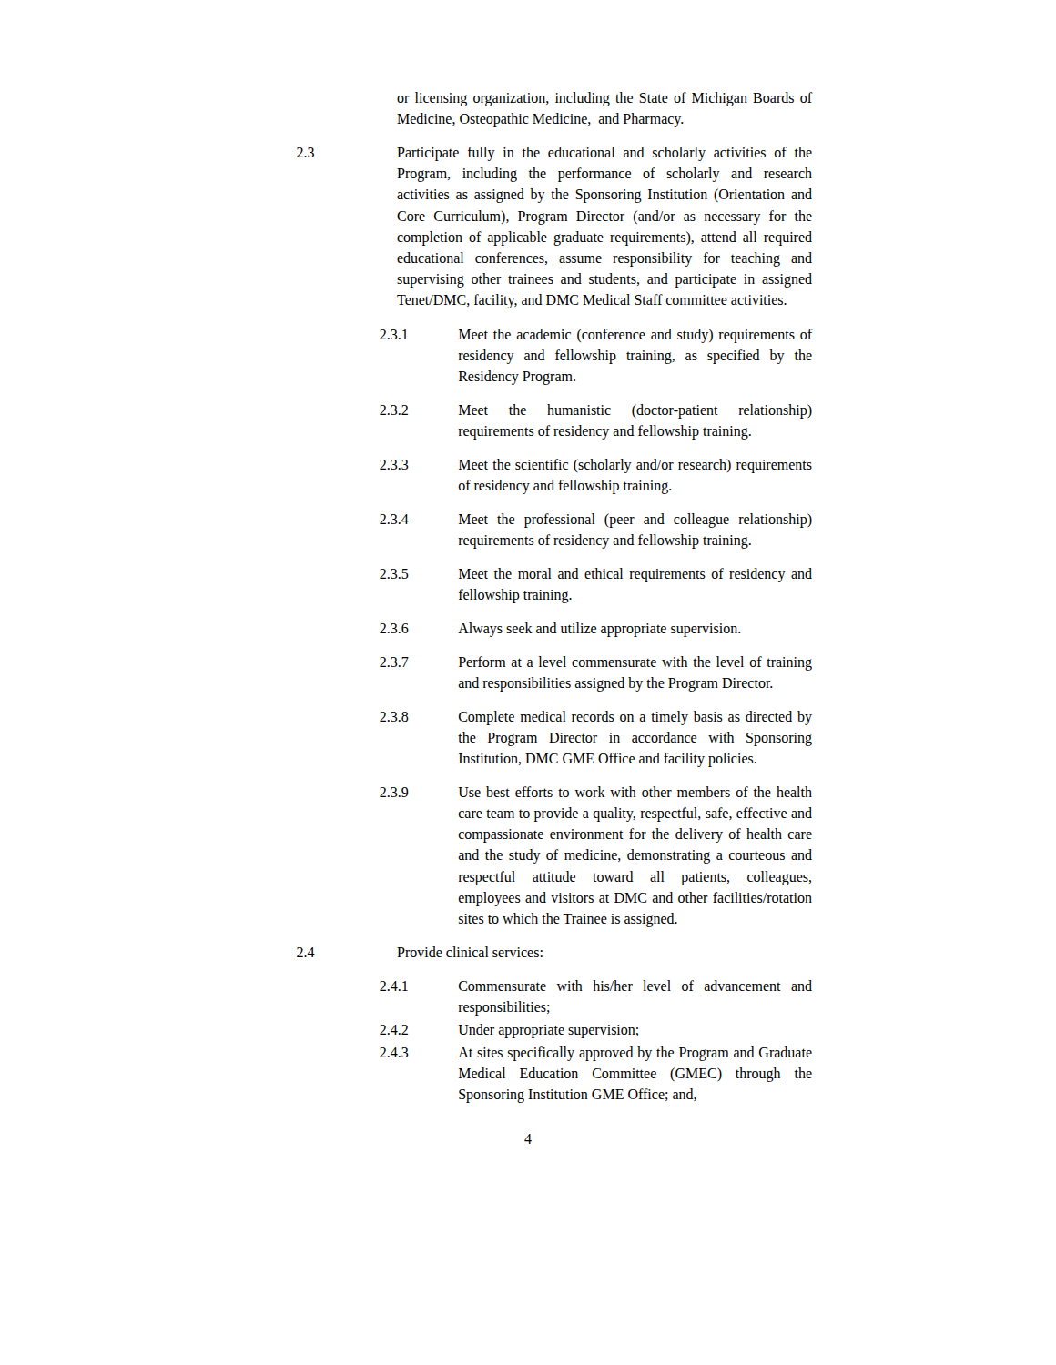or licensing organization, including the State of Michigan Boards of Medicine, Osteopathic Medicine, and Pharmacy.
2.3 Participate fully in the educational and scholarly activities of the Program, including the performance of scholarly and research activities as assigned by the Sponsoring Institution (Orientation and Core Curriculum), Program Director (and/or as necessary for the completion of applicable graduate requirements), attend all required educational conferences, assume responsibility for teaching and supervising other trainees and students, and participate in assigned Tenet/DMC, facility, and DMC Medical Staff committee activities.
2.3.1 Meet the academic (conference and study) requirements of residency and fellowship training, as specified by the Residency Program.
2.3.2 Meet the humanistic (doctor-patient relationship) requirements of residency and fellowship training.
2.3.3 Meet the scientific (scholarly and/or research) requirements of residency and fellowship training.
2.3.4 Meet the professional (peer and colleague relationship) requirements of residency and fellowship training.
2.3.5 Meet the moral and ethical requirements of residency and fellowship training.
2.3.6 Always seek and utilize appropriate supervision.
2.3.7 Perform at a level commensurate with the level of training and responsibilities assigned by the Program Director.
2.3.8 Complete medical records on a timely basis as directed by the Program Director in accordance with Sponsoring Institution, DMC GME Office and facility policies.
2.3.9 Use best efforts to work with other members of the health care team to provide a quality, respectful, safe, effective and compassionate environment for the delivery of health care and the study of medicine, demonstrating a courteous and respectful attitude toward all patients, colleagues, employees and visitors at DMC and other facilities/rotation sites to which the Trainee is assigned.
2.4 Provide clinical services:
2.4.1 Commensurate with his/her level of advancement and responsibilities;
2.4.2 Under appropriate supervision;
2.4.3 At sites specifically approved by the Program and Graduate Medical Education Committee (GMEC) through the Sponsoring Institution GME Office; and,
4